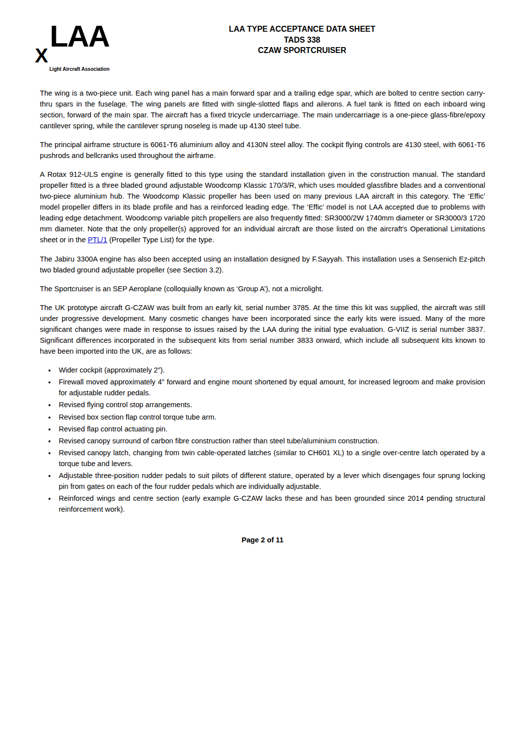LAAX
Light Aircraft Association
LAA TYPE ACCEPTANCE DATA SHEET
TADS 338
CZAW SPORTCRUISER
The wing is a two-piece unit. Each wing panel has a main forward spar and a trailing edge spar, which are bolted to centre section carry-thru spars in the fuselage. The wing panels are fitted with single-slotted flaps and ailerons. A fuel tank is fitted on each inboard wing section, forward of the main spar. The aircraft has a fixed tricycle undercarriage. The main undercarriage is a one-piece glass-fibre/epoxy cantilever spring, while the cantilever sprung noseleg is made up 4130 steel tube.
The principal airframe structure is 6061-T6 aluminium alloy and 4130N steel alloy. The cockpit flying controls are 4130 steel, with 6061-T6 pushrods and bellcranks used throughout the airframe.
A Rotax 912-ULS engine is generally fitted to this type using the standard installation given in the construction manual. The standard propeller fitted is a three bladed ground adjustable Woodcomp Klassic 170/3/R, which uses moulded glassfibre blades and a conventional two-piece aluminium hub. The Woodcomp Klassic propeller has been used on many previous LAA aircraft in this category. The ‘Effic’ model propeller differs in its blade profile and has a reinforced leading edge. The ‘Effic’ model is not LAA accepted due to problems with leading edge detachment. Woodcomp variable pitch propellers are also frequently fitted: SR3000/2W 1740mm diameter or SR3000/3 1720 mm diameter. Note that the only propeller(s) approved for an individual aircraft are those listed on the aircraft’s Operational Limitations sheet or in the PTL/1 (Propeller Type List) for the type.
The Jabiru 3300A engine has also been accepted using an installation designed by F.Sayyah. This installation uses a Sensenich Ez-pitch two bladed ground adjustable propeller (see Section 3.2).
The Sportcruiser is an SEP Aeroplane (colloquially known as ‘Group A’), not a microlight.
The UK prototype aircraft G-CZAW was built from an early kit, serial number 3785. At the time this kit was supplied, the aircraft was still under progressive development. Many cosmetic changes have been incorporated since the early kits were issued. Many of the more significant changes were made in response to issues raised by the LAA during the initial type evaluation. G-VIIZ is serial number 3837. Significant differences incorporated in the subsequent kits from serial number 3833 onward, which include all subsequent kits known to have been imported into the UK, are as follows:
Wider cockpit (approximately 2”).
Firewall moved approximately 4” forward and engine mount shortened by equal amount, for increased legroom and make provision for adjustable rudder pedals.
Revised flying control stop arrangements.
Revised box section flap control torque tube arm.
Revised flap control actuating pin.
Revised canopy surround of carbon fibre construction rather than steel tube/aluminium construction.
Revised canopy latch, changing from twin cable-operated latches (similar to CH601 XL) to a single over-centre latch operated by a torque tube and levers.
Adjustable three-position rudder pedals to suit pilots of different stature, operated by a lever which disengages four sprung locking pin from gates on each of the four rudder pedals which are individually adjustable.
Reinforced wings and centre section (early example G-CZAW lacks these and has been grounded since 2014 pending structural reinforcement work).
Page 2 of 11